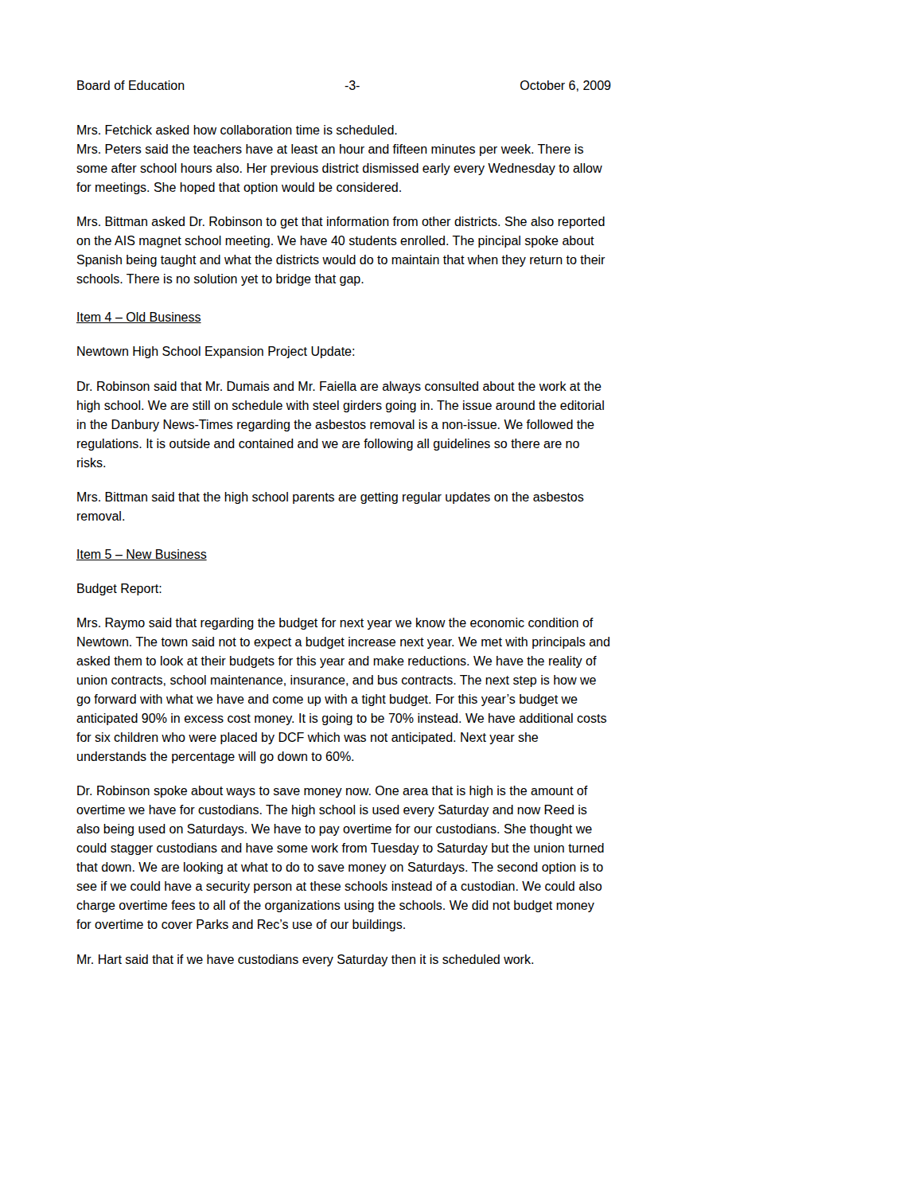Board of Education -3- October 6, 2009
Mrs. Fetchick asked how collaboration time is scheduled.
Mrs. Peters said the teachers have at least an hour and fifteen minutes per week. There is some after school hours also. Her previous district dismissed early every Wednesday to allow for meetings. She hoped that option would be considered.
Mrs. Bittman asked Dr. Robinson to get that information from other districts. She also reported on the AIS magnet school meeting. We have 40 students enrolled. The pincipal spoke about Spanish being taught and what the districts would do to maintain that when they return to their schools. There is no solution yet to bridge that gap.
Item 4 – Old Business
Newtown High School Expansion Project Update:
Dr. Robinson said that Mr. Dumais and Mr. Faiella are always consulted about the work at the high school. We are still on schedule with steel girders going in. The issue around the editorial in the Danbury News-Times regarding the asbestos removal is a non-issue. We followed the regulations. It is outside and contained and we are following all guidelines so there are no risks.
Mrs. Bittman said that the high school parents are getting regular updates on the asbestos removal.
Item 5 – New Business
Budget Report:
Mrs. Raymo said that regarding the budget for next year we know the economic condition of Newtown. The town said not to expect a budget increase next year. We met with principals and asked them to look at their budgets for this year and make reductions. We have the reality of union contracts, school maintenance, insurance, and bus contracts. The next step is how we go forward with what we have and come up with a tight budget. For this year’s budget we anticipated 90% in excess cost money. It is going to be 70% instead. We have additional costs for six children who were placed by DCF which was not anticipated. Next year she understands the percentage will go down to 60%.
Dr. Robinson spoke about ways to save money now. One area that is high is the amount of overtime we have for custodians. The high school is used every Saturday and now Reed is also being used on Saturdays. We have to pay overtime for our custodians. She thought we could stagger custodians and have some work from Tuesday to Saturday but the union turned that down. We are looking at what to do to save money on Saturdays. The second option is to see if we could have a security person at these schools instead of a custodian. We could also charge overtime fees to all of the organizations using the schools. We did not budget money for overtime to cover Parks and Rec’s use of our buildings.
Mr. Hart said that if we have custodians every Saturday then it is scheduled work.